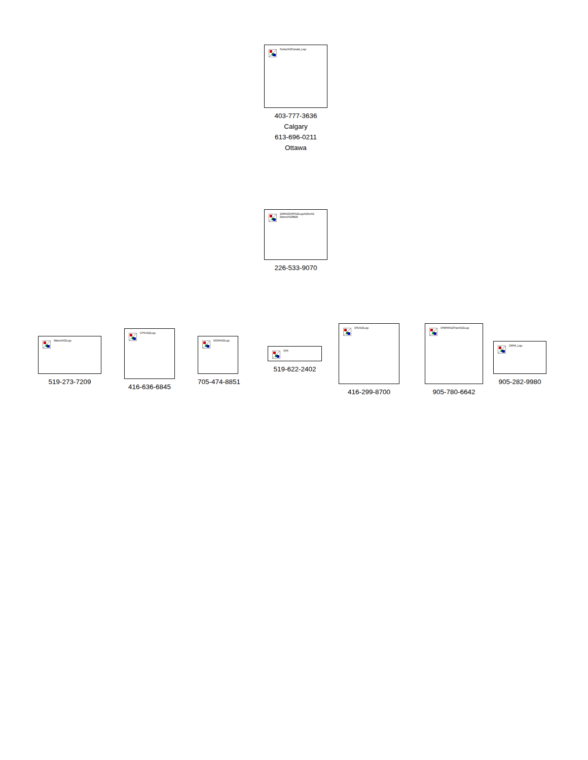Hockey%20Canada_Logo
403-777-3636
Calgary
613-696-0211
Ottawa
2005%20OHF%20Logo%20no%20banner%20B&W
226-533-9070
Alliance%20Logo
519-273-7209
GTHL%20Logo
416-636-6845
NOHA%20Logo
705-474-8851
OHA
519-622-2402
OHL%20Logo
416-299-8700
OHWHA%20Trans%20Logo
905-780-6642
OWHA_Logo
905-282-9980